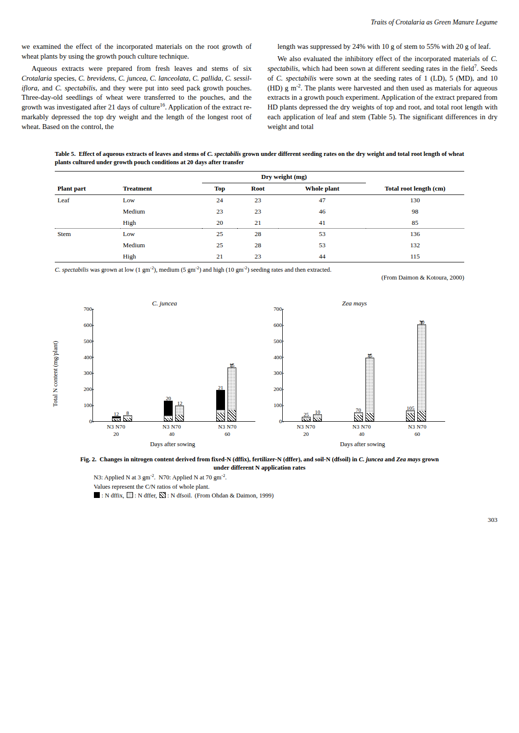Traits of Crotalaria as Green Manure Legume
we examined the effect of the incorporated materials on the root growth of wheat plants by using the growth pouch culture technique.
Aqueous extracts were prepared from fresh leaves and stems of six Crotalaria species, C. brevidens, C. juncea, C. lanceolata, C. pallida, C. sessiliflora, and C. spectabilis, and they were put into seed pack growth pouches. Three-day-old seedlings of wheat were transferred to the pouches, and the growth was investigated after 21 days of culture16. Application of the extract remarkably depressed the top dry weight and the length of the longest root of wheat. Based on the control, the
length was suppressed by 24% with 10 g of stem to 55% with 20 g of leaf.
We also evaluated the inhibitory effect of the incorporated materials of C. spectabilis, which had been sown at different seeding rates in the field7. Seeds of C. spectabilis were sown at the seeding rates of 1 (LD), 5 (MD), and 10 (HD) g m-2. The plants were harvested and then used as materials for aqueous extracts in a growth pouch experiment. Application of the extract prepared from HD plants depressed the dry weights of top and root, and total root length with each application of leaf and stem (Table 5). The significant differences in dry weight and total
Table 5. Effect of aqueous extracts of leaves and stems of C. spectabilis grown under different seeding rates on the dry weight and total root length of wheat plants cultured under growth pouch conditions at 20 days after transfer
| Plant part | Treatment | Dry weight (mg) | Total root length (cm) |
| --- | --- | --- | --- |
| Top | Root | Whole plant |
| Leaf | Low | 24 | 23 | 47 | 130 |
| | Medium | 23 | 23 | 46 | 98 |
| | High | 20 | 21 | 41 | 85 |
| Stem | Low | 25 | 28 | 53 | 136 |
| | Medium | 25 | 28 | 53 | 132 |
| | High | 21 | 23 | 44 | 115 |
C. spectabilis was grown at low (1 gm-2), medium (5 gm-2) and high (10 gm-2) seeding rates and then extracted. (From Daimon & Kotoura, 2000)
Total N content (mg/plant)
C. juncea
0
100
200
300
400
500
600
700
12
8
20
12
21
15
N3 N70
20
N3 N70
40
N3 N70
60
Days after sowing
Zea mays
0
100
200
300
400
500
600
700
25
10
70
15
105
30
N3 N70
20
N3 N70
40
N3 N70
60
Days after sowing
Fig. 2. Changes in nitrogen content derived from fixed-N (dffix), fertilizer-N (dffer), and soil-N (dfsoil) in C. juncea and Zea mays grown under different N application rates
N3: Applied N at 3 gm-2. N70: Applied N at 70 gm-2.
Values represent the C/N ratios of whole plant.
: N dffix, : N dffer, : N dfsoil. (From Ohdan & Daimon, 1999)
303